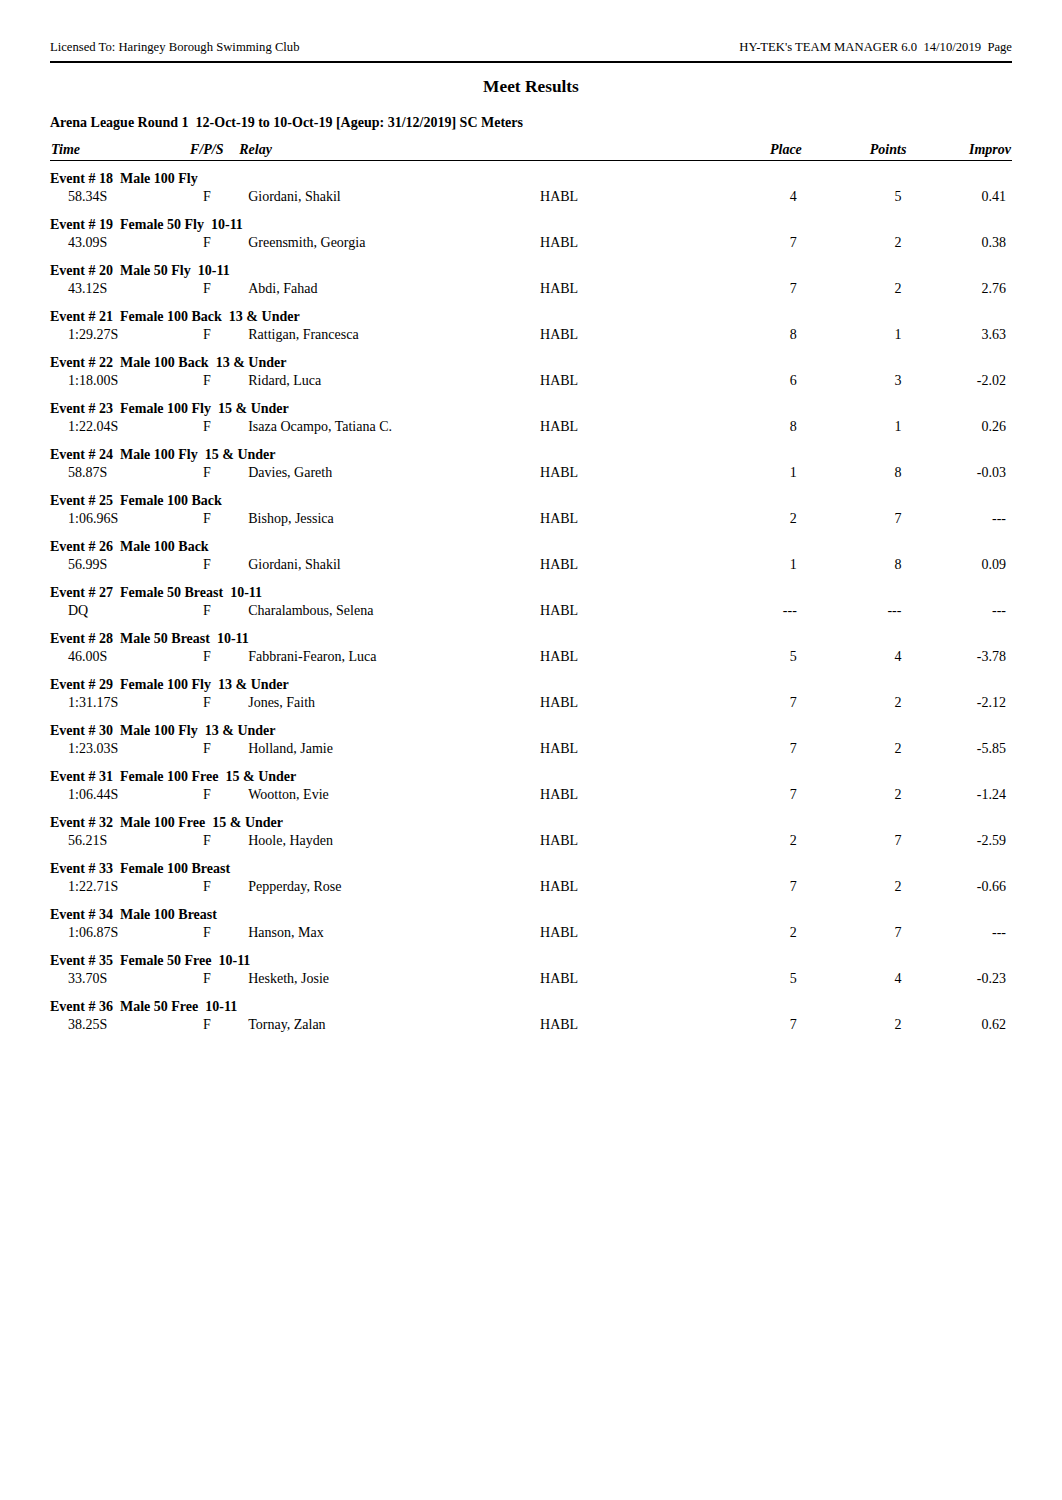Licensed To: Haringey Borough Swimming Club HY-TEK's TEAM MANAGER 6.0 14/10/2019 Page
Meet Results
Arena League Round 1 12-Oct-19 to 10-Oct-19 [Ageup: 31/12/2019] SC Meters
| Time | F/P/S | Relay | | Place | Points | Improv |
| --- | --- | --- | --- | --- | --- | --- |
| Event # 18 Male 100 Fly |
| 58.34S | F | Giordani, Shakil | HABL | 4 | 5 | 0.41 |
| Event # 19 Female 50 Fly 10-11 |
| 43.09S | F | Greensmith, Georgia | HABL | 7 | 2 | 0.38 |
| Event # 20 Male 50 Fly 10-11 |
| 43.12S | F | Abdi, Fahad | HABL | 7 | 2 | 2.76 |
| Event # 21 Female 100 Back 13 & Under |
| 1:29.27S | F | Rattigan, Francesca | HABL | 8 | 1 | 3.63 |
| Event # 22 Male 100 Back 13 & Under |
| 1:18.00S | F | Ridard, Luca | HABL | 6 | 3 | -2.02 |
| Event # 23 Female 100 Fly 15 & Under |
| 1:22.04S | F | Isaza Ocampo, Tatiana C. | HABL | 8 | 1 | 0.26 |
| Event # 24 Male 100 Fly 15 & Under |
| 58.87S | F | Davies, Gareth | HABL | 1 | 8 | -0.03 |
| Event # 25 Female 100 Back |
| 1:06.96S | F | Bishop, Jessica | HABL | 2 | 7 | --- |
| Event # 26 Male 100 Back |
| 56.99S | F | Giordani, Shakil | HABL | 1 | 8 | 0.09 |
| Event # 27 Female 50 Breast 10-11 |
| DQ | F | Charalambous, Selena | HABL | --- | --- | --- |
| Event # 28 Male 50 Breast 10-11 |
| 46.00S | F | Fabbrani-Fearon, Luca | HABL | 5 | 4 | -3.78 |
| Event # 29 Female 100 Fly 13 & Under |
| 1:31.17S | F | Jones, Faith | HABL | 7 | 2 | -2.12 |
| Event # 30 Male 100 Fly 13 & Under |
| 1:23.03S | F | Holland, Jamie | HABL | 7 | 2 | -5.85 |
| Event # 31 Female 100 Free 15 & Under |
| 1:06.44S | F | Wootton, Evie | HABL | 7 | 2 | -1.24 |
| Event # 32 Male 100 Free 15 & Under |
| 56.21S | F | Hoole, Hayden | HABL | 2 | 7 | -2.59 |
| Event # 33 Female 100 Breast |
| 1:22.71S | F | Pepperday, Rose | HABL | 7 | 2 | -0.66 |
| Event # 34 Male 100 Breast |
| 1:06.87S | F | Hanson, Max | HABL | 2 | 7 | --- |
| Event # 35 Female 50 Free 10-11 |
| 33.70S | F | Hesketh, Josie | HABL | 5 | 4 | -0.23 |
| Event # 36 Male 50 Free 10-11 |
| 38.25S | F | Tornay, Zalan | HABL | 7 | 2 | 0.62 |